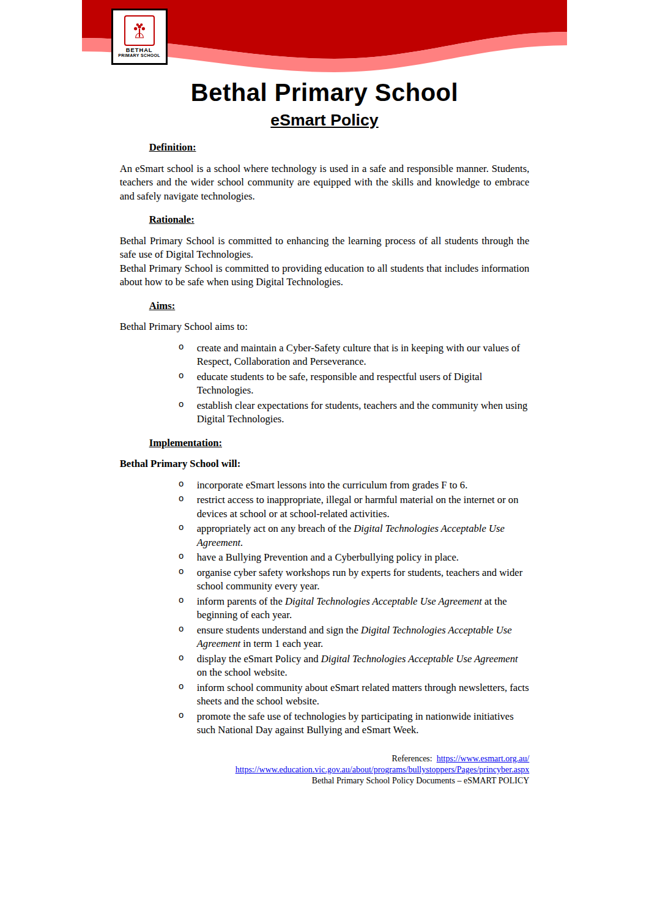BETHAL PRIMARY SCHOOL
Bethal Primary School
eSmart Policy
Definition:
An eSmart school is a school where technology is used in a safe and responsible manner. Students, teachers and the wider school community are equipped with the skills and knowledge to embrace and safely navigate technologies.
Rationale:
Bethal Primary School is committed to enhancing the learning process of all students through the safe use of Digital Technologies.
Bethal Primary School is committed to providing education to all students that includes information about how to be safe when using Digital Technologies.
Aims:
Bethal Primary School aims to:
create and maintain a Cyber-Safety culture that is in keeping with our values of Respect, Collaboration and Perseverance.
educate students to be safe, responsible and respectful users of Digital Technologies.
establish clear expectations for students, teachers and the community when using Digital Technologies.
Implementation:
Bethal Primary School will:
incorporate eSmart lessons into the curriculum from grades F to 6.
restrict access to inappropriate, illegal or harmful material on the internet or on devices at school or at school-related activities.
appropriately act on any breach of the Digital Technologies Acceptable Use Agreement.
have a Bullying Prevention and a Cyberbullying policy in place.
organise cyber safety workshops run by experts for students, teachers and wider school community every year.
inform parents of the Digital Technologies Acceptable Use Agreement at the beginning of each year.
ensure students understand and sign the Digital Technologies Acceptable Use Agreement in term 1 each year.
display the eSmart Policy and Digital Technologies Acceptable Use Agreement on the school website.
inform school community about eSmart related matters through newsletters, facts sheets and the school website.
promote the safe use of technologies by participating in nationwide initiatives such National Day against Bullying and eSmart Week.
References: https://www.esmart.org.au/
https://www.education.vic.gov.au/about/programs/bullystoppers/Pages/princyber.aspx
Bethal Primary School Policy Documents – eSMART POLICY